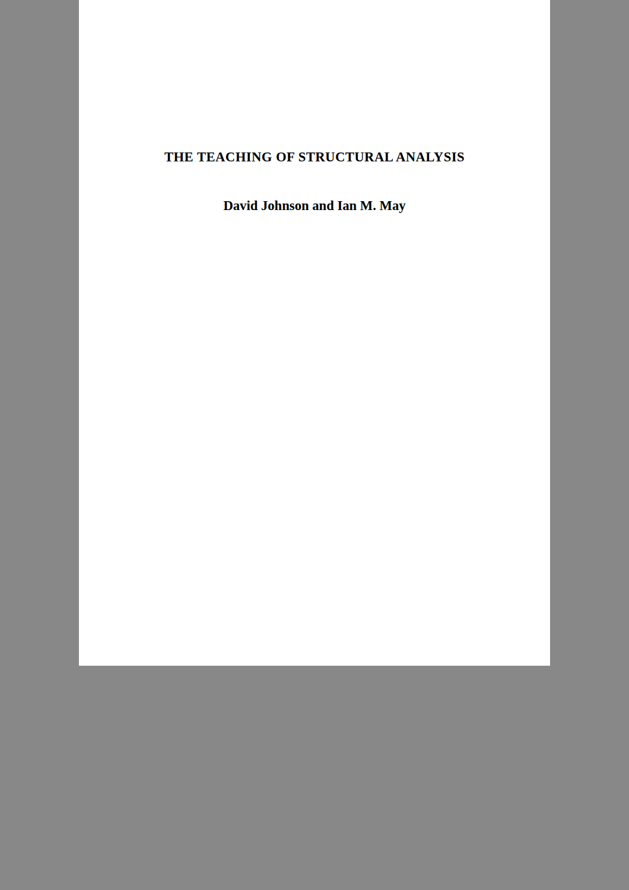THE TEACHING OF STRUCTURAL ANALYSIS
David Johnson and Ian M. May